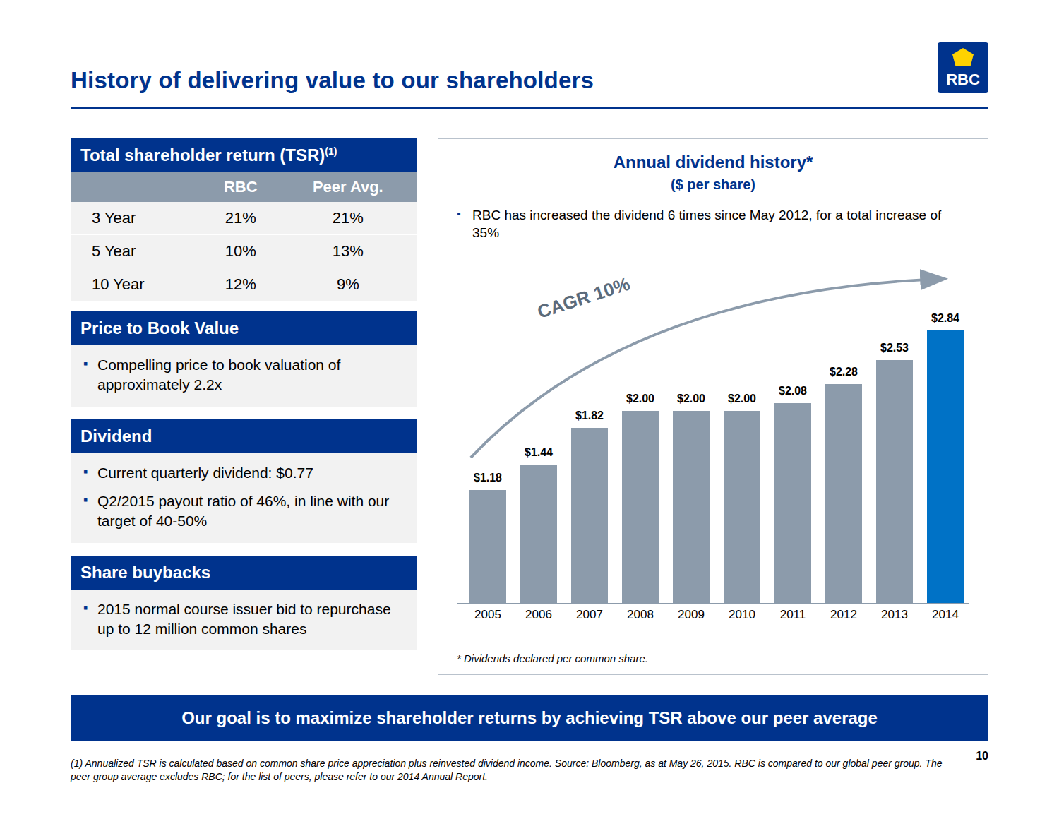History of delivering value to our shareholders
RBC
Total shareholder return (TSR)(1)
| | RBC | Peer Avg. |
| --- | --- | --- |
| 3 Year | 21% | 21% |
| 5 Year | 10% | 13% |
| 10 Year | 12% | 9% |
Price to Book Value
Compelling price to book valuation of approximately 2.2x
Dividend
Current quarterly dividend: $0.77
Q2/2015 payout ratio of 46%, in line with our target of 40-50%
Share buybacks
2015 normal course issuer bid to repurchase up to 12 million common shares
Annual dividend history*
($ per share)
RBC has increased the dividend 6 times since May 2012, for a total increase of 35%
CAGR 10%
$1.18
$1.44
$1.82
$2.00
$2.00
$2.00
$2.08
$2.28
$2.53
$2.84
2005 2006 2007 2008 2009 2010 2011 2012 2013 2014
* Dividends declared per common share.
Our goal is to maximize shareholder returns by achieving TSR above our peer average
10
(1) Annualized TSR is calculated based on common share price appreciation plus reinvested dividend income. Source: Bloomberg, as at May 26, 2015. RBC is compared to our global peer group. The peer group average excludes RBC; for the list of peers, please refer to our 2014 Annual Report.